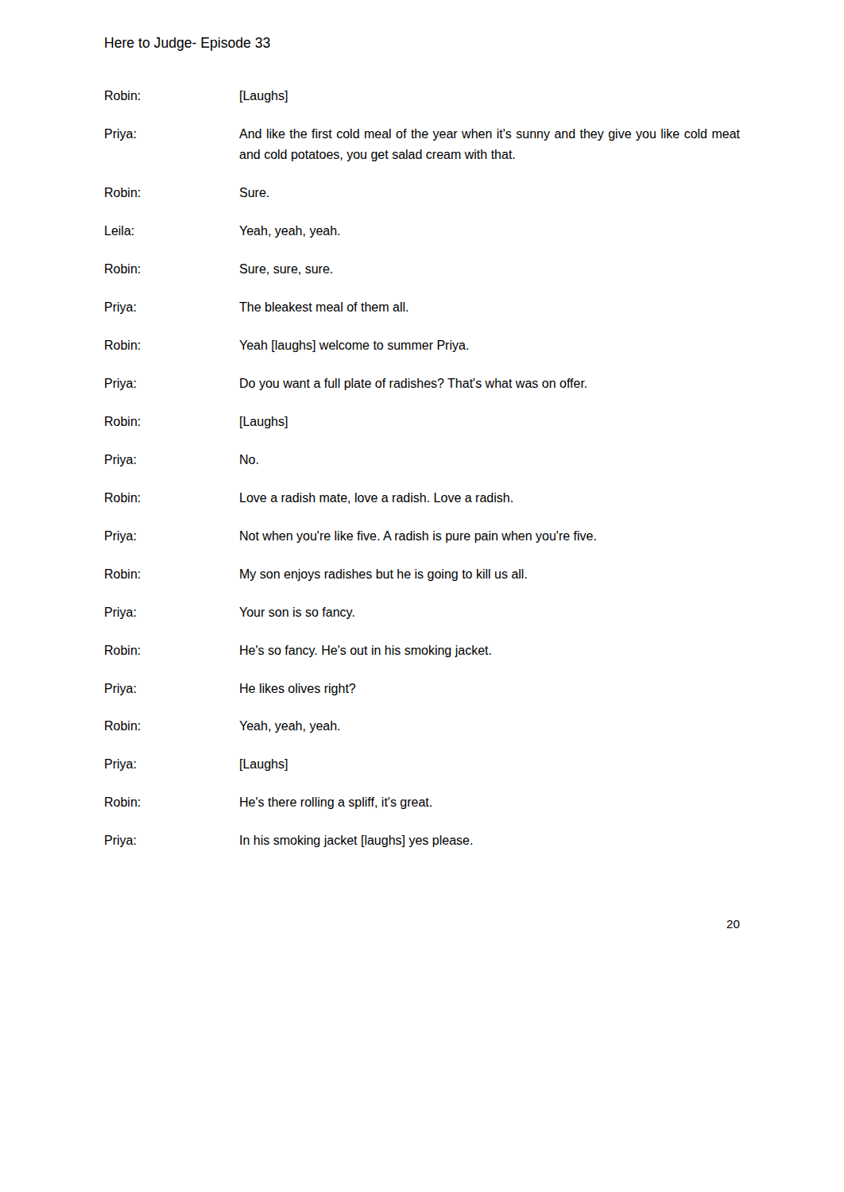Here to Judge- Episode 33
Robin:
[Laughs]
Priya:
And like the first cold meal of the year when it's sunny and they give you like cold meat and cold potatoes, you get salad cream with that.
Robin:
Sure.
Leila:
Yeah, yeah, yeah.
Robin:
Sure, sure, sure.
Priya:
The bleakest meal of them all.
Robin:
Yeah [laughs] welcome to summer Priya.
Priya:
Do you want a full plate of radishes? That's what was on offer.
Robin:
[Laughs]
Priya:
No.
Robin:
Love a radish mate, love a radish. Love a radish.
Priya:
Not when you're like five. A radish is pure pain when you're five.
Robin:
My son enjoys radishes but he is going to kill us all.
Priya:
Your son is so fancy.
Robin:
He's so fancy. He's out in his smoking jacket.
Priya:
He likes olives right?
Robin:
Yeah, yeah, yeah.
Priya:
[Laughs]
Robin:
He's there rolling a spliff, it's great.
Priya:
In his smoking jacket [laughs] yes please.
20